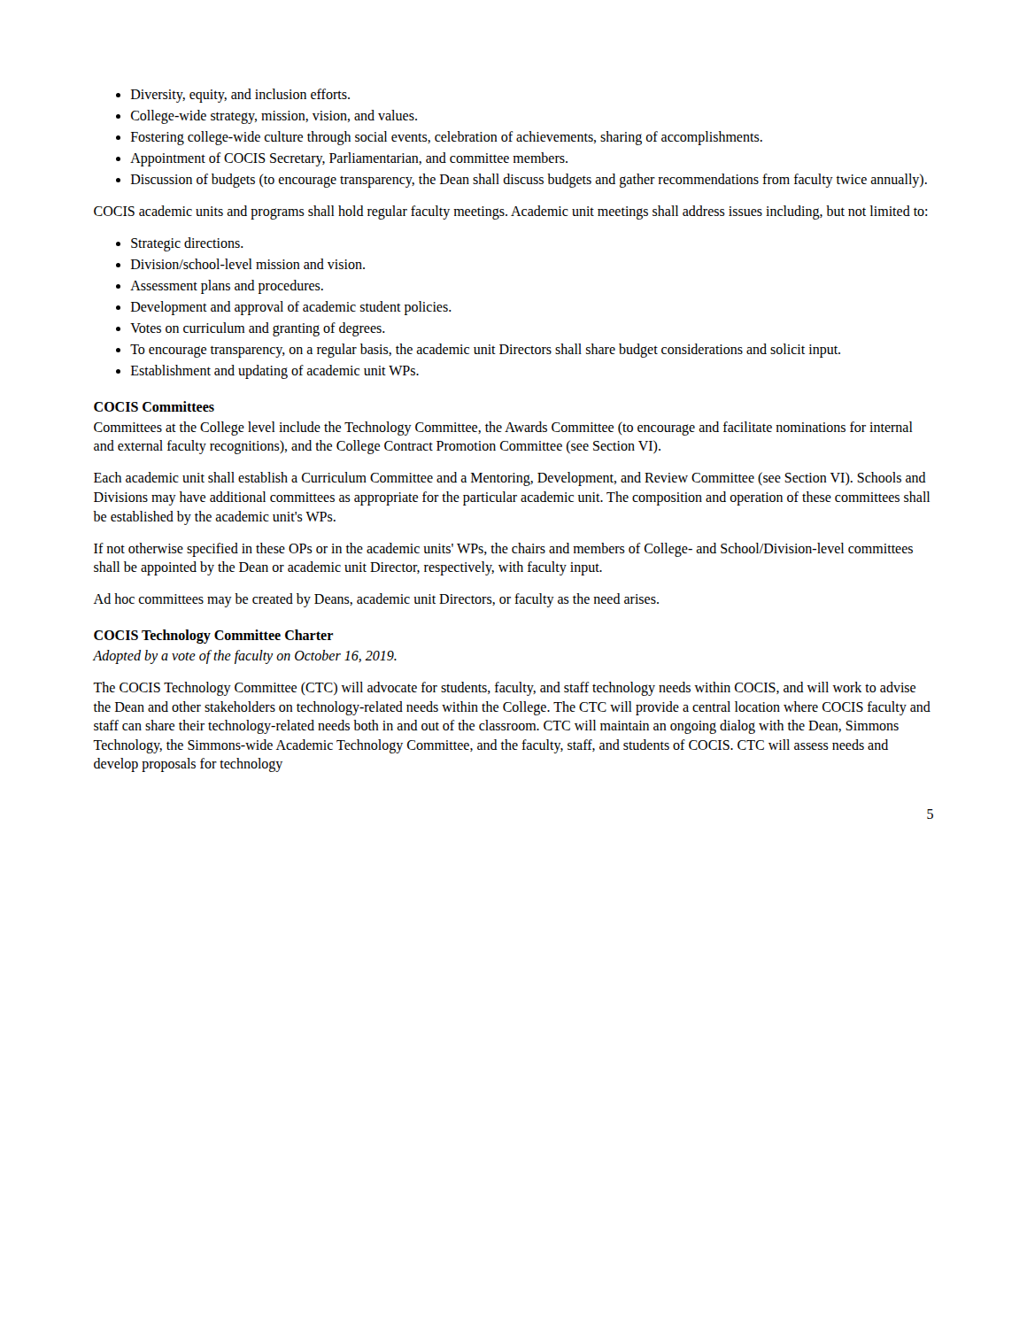Diversity, equity, and inclusion efforts.
College-wide strategy, mission, vision, and values.
Fostering college-wide culture through social events, celebration of achievements, sharing of accomplishments.
Appointment of COCIS Secretary, Parliamentarian, and committee members.
Discussion of budgets (to encourage transparency, the Dean shall discuss budgets and gather recommendations from faculty twice annually).
COCIS academic units and programs shall hold regular faculty meetings. Academic unit meetings shall address issues including, but not limited to:
Strategic directions.
Division/school-level mission and vision.
Assessment plans and procedures.
Development and approval of academic student policies.
Votes on curriculum and granting of degrees.
To encourage transparency, on a regular basis, the academic unit Directors shall share budget considerations and solicit input.
Establishment and updating of academic unit WPs.
COCIS Committees
Committees at the College level include the Technology Committee, the Awards Committee (to encourage and facilitate nominations for internal and external faculty recognitions), and the College Contract Promotion Committee (see Section VI).
Each academic unit shall establish a Curriculum Committee and a Mentoring, Development, and Review Committee (see Section VI). Schools and Divisions may have additional committees as appropriate for the particular academic unit. The composition and operation of these committees shall be established by the academic unit's WPs.
If not otherwise specified in these OPs or in the academic units' WPs, the chairs and members of College- and School/Division-level committees shall be appointed by the Dean or academic unit Director, respectively, with faculty input.
Ad hoc committees may be created by Deans, academic unit Directors, or faculty as the need arises.
COCIS Technology Committee Charter
Adopted by a vote of the faculty on October 16, 2019.
The COCIS Technology Committee (CTC) will advocate for students, faculty, and staff technology needs within COCIS, and will work to advise the Dean and other stakeholders on technology-related needs within the College. The CTC will provide a central location where COCIS faculty and staff can share their technology-related needs both in and out of the classroom. CTC will maintain an ongoing dialog with the Dean, Simmons Technology, the Simmons-wide Academic Technology Committee, and the faculty, staff, and students of COCIS. CTC will assess needs and develop proposals for technology
5